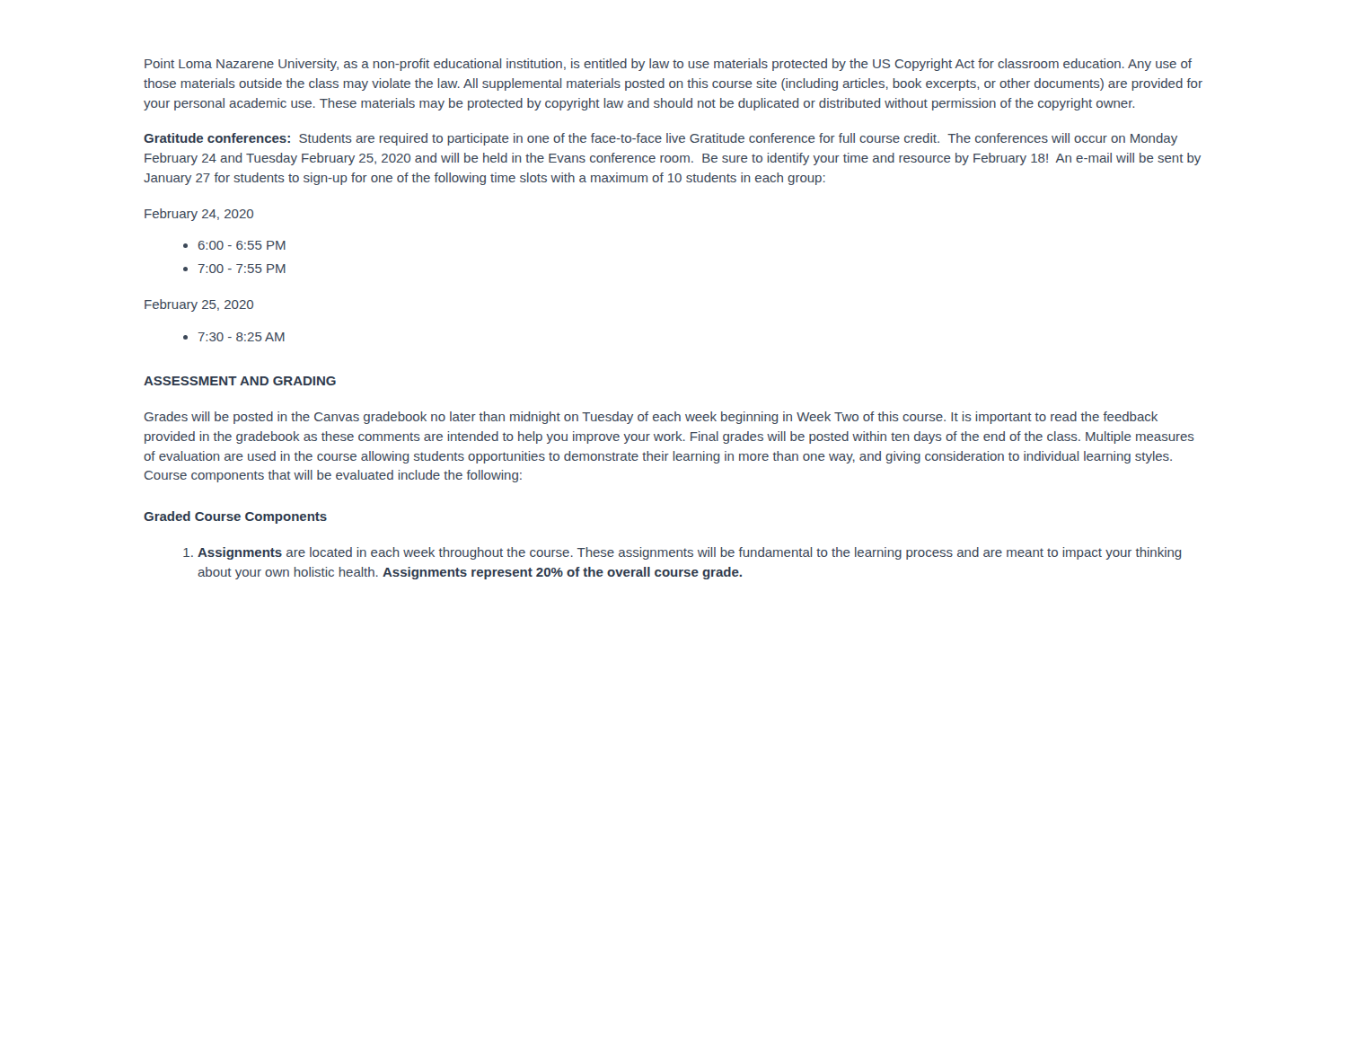Point Loma Nazarene University, as a non-profit educational institution, is entitled by law to use materials protected by the US Copyright Act for classroom education. Any use of those materials outside the class may violate the law. All supplemental materials posted on this course site (including articles, book excerpts, or other documents) are provided for your personal academic use. These materials may be protected by copyright law and should not be duplicated or distributed without permission of the copyright owner.
Gratitude conferences: Students are required to participate in one of the face-to-face live Gratitude conference for full course credit. The conferences will occur on Monday February 24 and Tuesday February 25, 2020 and will be held in the Evans conference room. Be sure to identify your time and resource by February 18! An e-mail will be sent by January 27 for students to sign-up for one of the following time slots with a maximum of 10 students in each group:
February 24, 2020
6:00 - 6:55 PM
7:00 - 7:55 PM
February 25, 2020
7:30 - 8:25 AM
Assessment and Grading
Grades will be posted in the Canvas gradebook no later than midnight on Tuesday of each week beginning in Week Two of this course. It is important to read the feedback provided in the gradebook as these comments are intended to help you improve your work. Final grades will be posted within ten days of the end of the class. Multiple measures of evaluation are used in the course allowing students opportunities to demonstrate their learning in more than one way, and giving consideration to individual learning styles. Course components that will be evaluated include the following:
Graded Course Components
Assignments are located in each week throughout the course. These assignments will be fundamental to the learning process and are meant to impact your thinking about your own holistic health. Assignments represent 20% of the overall course grade.